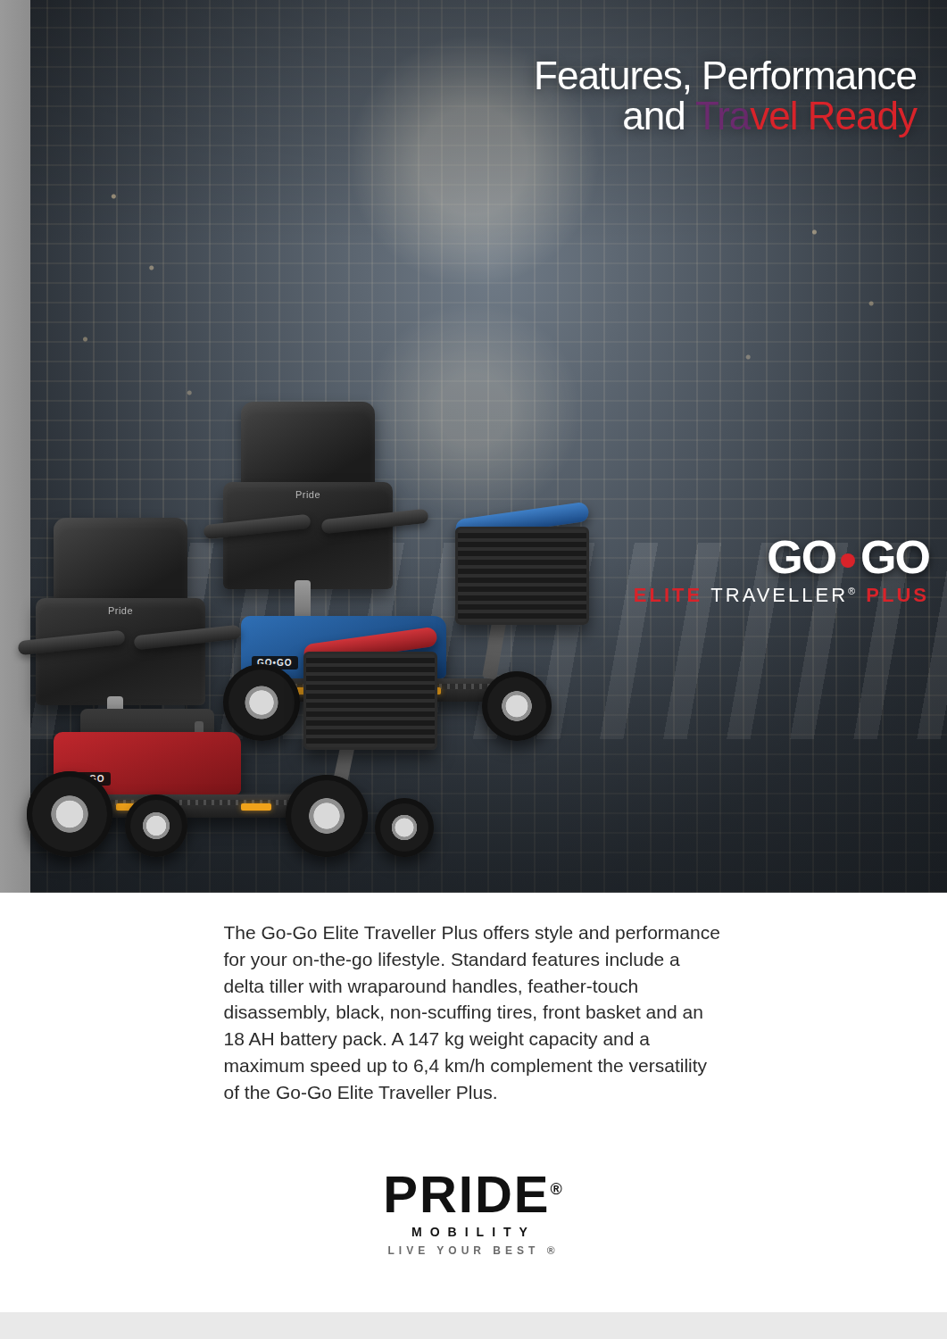Features, Performance and Tra vel Ready
GO•GO
GO•GO
GO GO
ELITE TRAVELLER® PLUS
The Go-Go Elite Traveller Plus offers style and performance for your on-the-go lifestyle. Standard features include a delta tiller with wraparound handles, feather-touch disassembly, black, non-scuffing tires, front basket and an 18 AH battery pack. A 147 kg weight capacity and a maximum speed up to 6,4 km/h complement the versatility of the Go-Go Elite Traveller Plus.
PRIDE®
MOBILITY
LIVE YOUR BEST ®